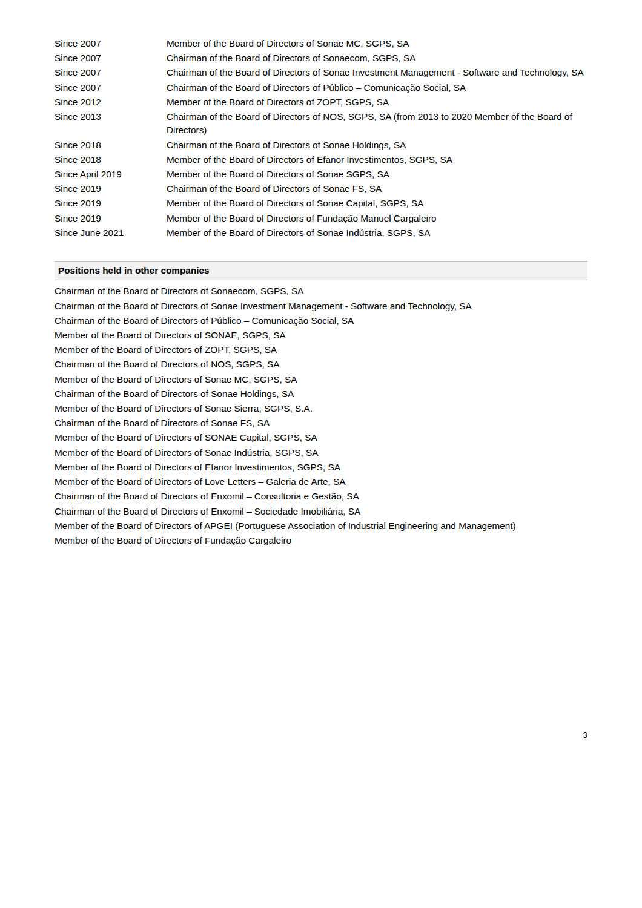| Since 2007 | Member of the Board of Directors of Sonae MC, SGPS, SA |
| Since 2007 | Chairman of the Board of Directors of Sonaecom, SGPS, SA |
| Since 2007 | Chairman of the Board of Directors of Sonae Investment Management - Software and Technology, SA |
| Since 2007 | Chairman of the Board of Directors of Público – Comunicação Social, SA |
| Since 2012 | Member of the Board of Directors of ZOPT, SGPS, SA |
| Since 2013 | Chairman of the Board of Directors of NOS, SGPS, SA (from 2013 to 2020 Member of the Board of Directors) |
| Since 2018 | Chairman of the Board of Directors of Sonae Holdings, SA |
| Since 2018 | Member of the Board of Directors of Efanor Investimentos, SGPS, SA |
| Since April 2019 | Member of the Board of Directors of Sonae SGPS, SA |
| Since 2019 | Chairman of the Board of Directors of Sonae FS, SA |
| Since 2019 | Member of the Board of Directors of Sonae Capital, SGPS, SA |
| Since 2019 | Member of the Board of Directors of Fundação Manuel Cargaleiro |
| Since June 2021 | Member of the Board of Directors of Sonae Indústria, SGPS, SA |
Positions held in other companies
Chairman of the Board of Directors of Sonaecom, SGPS, SA
Chairman of the Board of Directors of Sonae Investment Management - Software and Technology, SA
Chairman of the Board of Directors of Público – Comunicação Social, SA
Member of the Board of Directors of SONAE, SGPS, SA
Member of the Board of Directors of ZOPT, SGPS, SA
Chairman of the Board of Directors of NOS, SGPS, SA
Member of the Board of Directors of Sonae MC, SGPS, SA
Chairman of the Board of Directors of Sonae Holdings, SA
Member of the Board of Directors of Sonae Sierra, SGPS, S.A.
Chairman of the Board of Directors of Sonae FS, SA
Member of the Board of Directors of SONAE Capital, SGPS, SA
Member of the Board of Directors of Sonae Indústria, SGPS, SA
Member of the Board of Directors of Efanor Investimentos, SGPS, SA
Member of the Board of Directors of Love Letters – Galeria de Arte, SA
Chairman of the Board of Directors of Enxomil – Consultoria e Gestão, SA
Chairman of the Board of Directors of Enxomil – Sociedade Imobiliária, SA
Member of the Board of Directors of APGEI (Portuguese Association of Industrial Engineering and Management)
Member of the Board of Directors of Fundação Cargaleiro
3